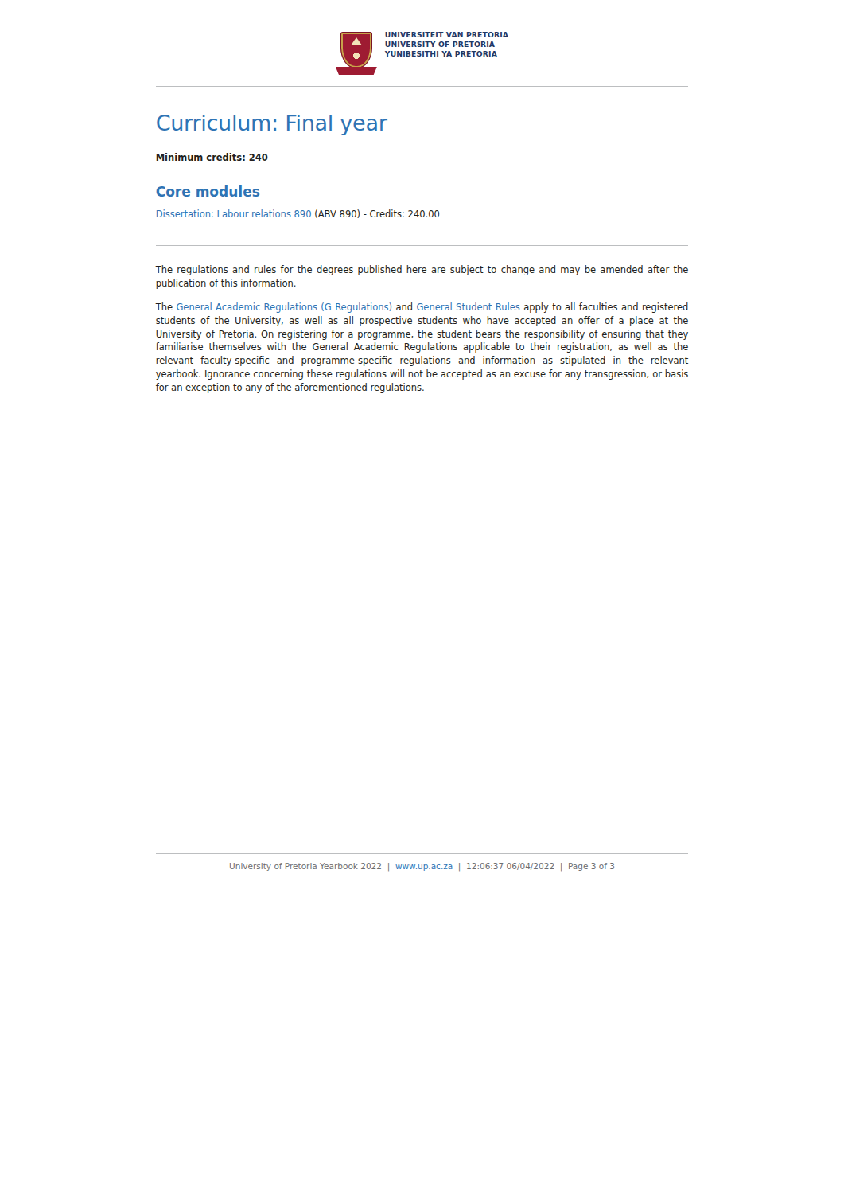Universiteit van Pretoria
University of Pretoria
Yunibesithi ya Pretoria
Curriculum: Final year
Minimum credits: 240
Core modules
Dissertation: Labour relations 890 (ABV 890) - Credits: 240.00
The regulations and rules for the degrees published here are subject to change and may be amended after the publication of this information.
The General Academic Regulations (G Regulations) and General Student Rules apply to all faculties and registered students of the University, as well as all prospective students who have accepted an offer of a place at the University of Pretoria. On registering for a programme, the student bears the responsibility of ensuring that they familiarise themselves with the General Academic Regulations applicable to their registration, as well as the relevant faculty-specific and programme-specific regulations and information as stipulated in the relevant yearbook. Ignorance concerning these regulations will not be accepted as an excuse for any transgression, or basis for an exception to any of the aforementioned regulations.
University of Pretoria Yearbook 2022 | www.up.ac.za | 12:06:37 06/04/2022 | Page 3 of 3